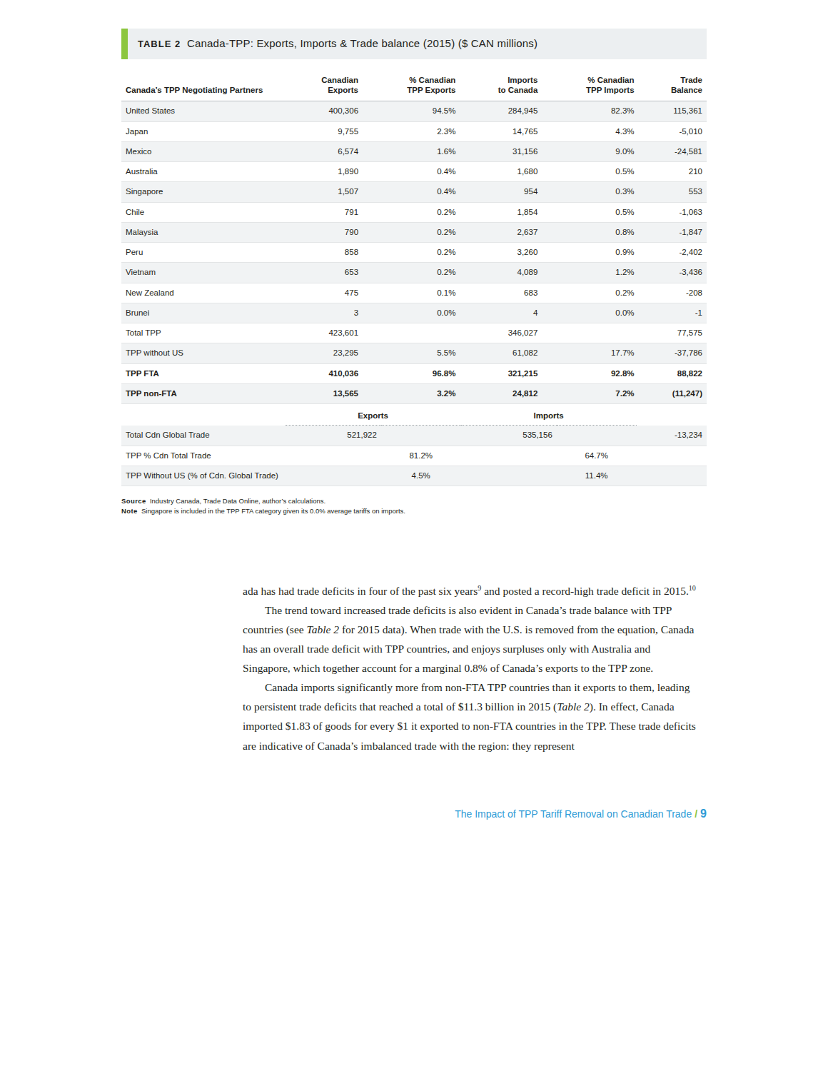TABLE 2 Canada-TPP: Exports, Imports & Trade balance (2015) ($ CAN millions)
| Canada’s TPP Negotiating Partners | Canadian Exports | % Canadian TPP Exports | Imports to Canada | % Canadian TPP Imports | Trade Balance |
| --- | --- | --- | --- | --- | --- |
| United States | 400,306 | 94.5% | 284,945 | 82.3% | 115,361 |
| Japan | 9,755 | 2.3% | 14,765 | 4.3% | -5,010 |
| Mexico | 6,574 | 1.6% | 31,156 | 9.0% | -24,581 |
| Australia | 1,890 | 0.4% | 1,680 | 0.5% | 210 |
| Singapore | 1,507 | 0.4% | 954 | 0.3% | 553 |
| Chile | 791 | 0.2% | 1,854 | 0.5% | -1,063 |
| Malaysia | 790 | 0.2% | 2,637 | 0.8% | -1,847 |
| Peru | 858 | 0.2% | 3,260 | 0.9% | -2,402 |
| Vietnam | 653 | 0.2% | 4,089 | 1.2% | -3,436 |
| New Zealand | 475 | 0.1% | 683 | 0.2% | -208 |
| Brunei | 3 | 0.0% | 4 | 0.0% | -1 |
| Total TPP | 423,601 | | 346,027 | | 77,575 |
| TPP without US | 23,295 | 5.5% | 61,082 | 17.7% | -37,786 |
| TPP FTA | 410,036 | 96.8% | 321,215 | 92.8% | 88,822 |
| TPP non-FTA | 13,565 | 3.2% | 24,812 | 7.2% | (11,247) |
| | Exports | Imports | |
| --- | --- | --- | --- |
| Total Cdn Global Trade | 521,922 | | 535,156 | | -13,234 |
| TPP % Cdn Total Trade | | 81.2% | | 64.7% | |
| TPP Without US (% of Cdn. Global Trade) | | 4.5% | | 11.4% | |
Source Industry Canada, Trade Data Online, author’s calculations.
Note Singapore is included in the TPP FTA category given its 0.0% average tariffs on imports.
ada has had trade deficits in four of the past six years9 and posted a record-high trade deficit in 2015.10
The trend toward increased trade deficits is also evident in Canada’s trade balance with TPP countries (see Table 2 for 2015 data). When trade with the U.S. is removed from the equation, Canada has an overall trade deficit with TPP countries, and enjoys surpluses only with Australia and Singapore, which together account for a marginal 0.8% of Canada’s exports to the TPP zone.
Canada imports significantly more from non-FTA TPP countries than it exports to them, leading to persistent trade deficits that reached a total of $11.3 billion in 2015 (Table 2). In effect, Canada imported $1.83 of goods for every $1 it exported to non-FTA countries in the TPP. These trade deficits are indicative of Canada’s imbalanced trade with the region: they represent
The Impact of TPP Tariff Removal on Canadian Trade/9